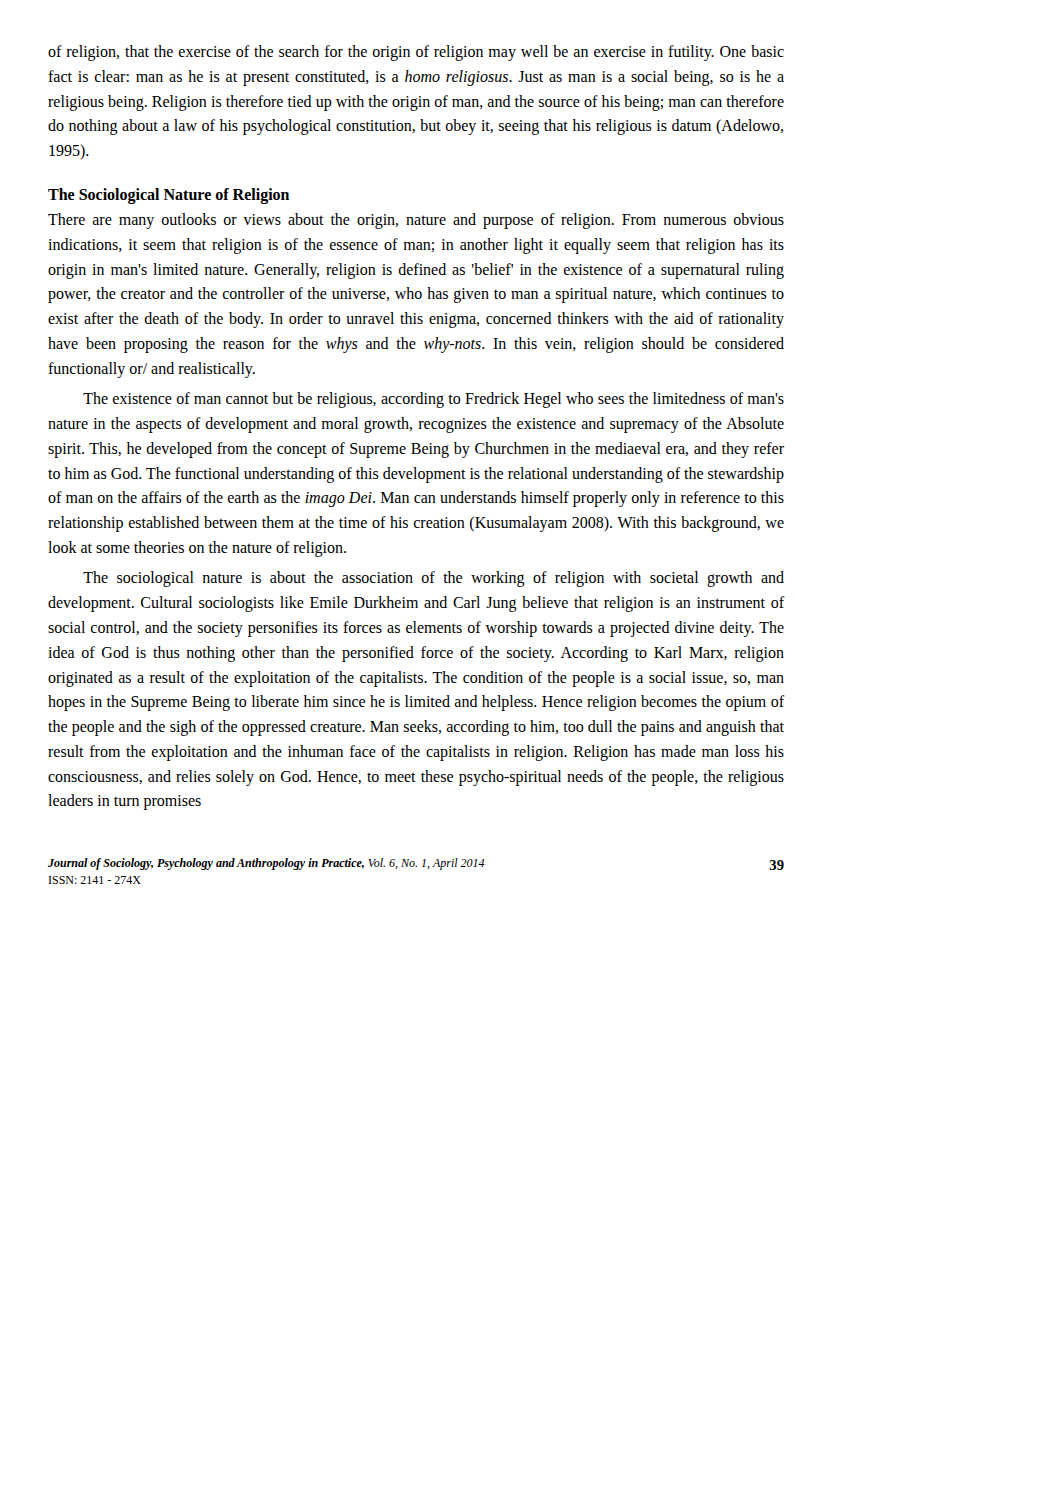of religion, that the exercise of the search for the origin of religion may well be an exercise in futility. One basic fact is clear: man as he is at present constituted, is a homo religiosus. Just as man is a social being, so is he a religious being. Religion is therefore tied up with the origin of man, and the source of his being; man can therefore do nothing about a law of his psychological constitution, but obey it, seeing that his religious is datum (Adelowo, 1995).
The Sociological Nature of Religion
There are many outlooks or views about the origin, nature and purpose of religion. From numerous obvious indications, it seem that religion is of the essence of man; in another light it equally seem that religion has its origin in man's limited nature. Generally, religion is defined as 'belief' in the existence of a supernatural ruling power, the creator and the controller of the universe, who has given to man a spiritual nature, which continues to exist after the death of the body. In order to unravel this enigma, concerned thinkers with the aid of rationality have been proposing the reason for the whys and the why-nots. In this vein, religion should be considered functionally or/ and realistically.
The existence of man cannot but be religious, according to Fredrick Hegel who sees the limitedness of man's nature in the aspects of development and moral growth, recognizes the existence and supremacy of the Absolute spirit. This, he developed from the concept of Supreme Being by Churchmen in the mediaeval era, and they refer to him as God. The functional understanding of this development is the relational understanding of the stewardship of man on the affairs of the earth as the imago Dei. Man can understands himself properly only in reference to this relationship established between them at the time of his creation (Kusumalayam 2008). With this background, we look at some theories on the nature of religion.
The sociological nature is about the association of the working of religion with societal growth and development. Cultural sociologists like Emile Durkheim and Carl Jung believe that religion is an instrument of social control, and the society personifies its forces as elements of worship towards a projected divine deity. The idea of God is thus nothing other than the personified force of the society. According to Karl Marx, religion originated as a result of the exploitation of the capitalists. The condition of the people is a social issue, so, man hopes in the Supreme Being to liberate him since he is limited and helpless. Hence religion becomes the opium of the people and the sigh of the oppressed creature. Man seeks, according to him, too dull the pains and anguish that result from the exploitation and the inhuman face of the capitalists in religion. Religion has made man loss his consciousness, and relies solely on God. Hence, to meet these psycho-spiritual needs of the people, the religious leaders in turn promises
39 Journal of Sociology, Psychology and Anthropology in Practice, Vol. 6, No. 1, April 2014 ISSN: 2141 - 274X